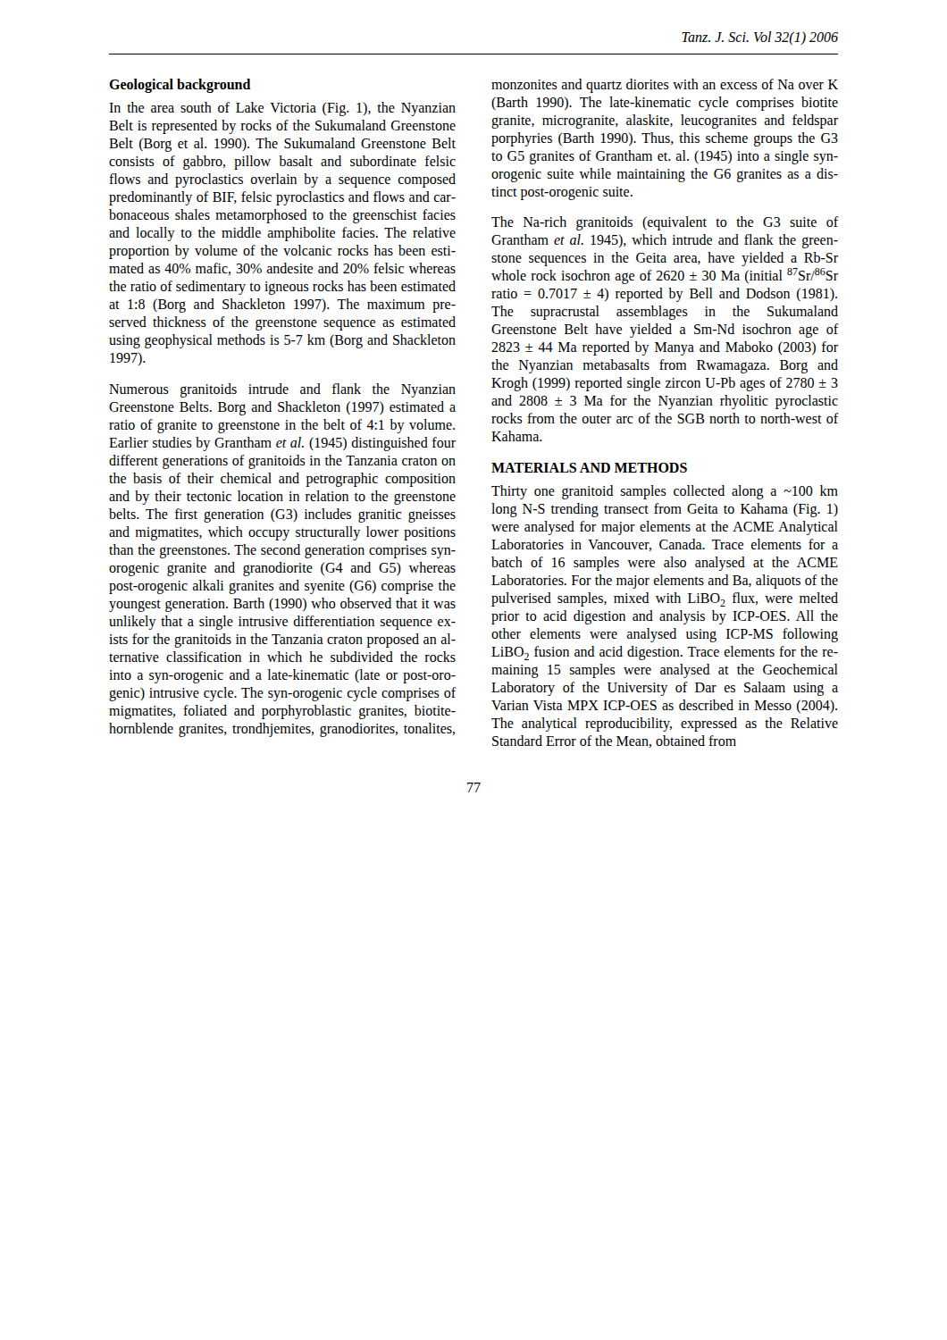Tanz. J. Sci. Vol 32(1) 2006
Geological background
In the area south of Lake Victoria (Fig. 1), the Nyanzian Belt is represented by rocks of the Sukumaland Greenstone Belt (Borg et al. 1990). The Sukumaland Greenstone Belt consists of gabbro, pillow basalt and subordinate felsic flows and pyroclastics overlain by a sequence composed predominantly of BIF, felsic pyroclastics and flows and carbonaceous shales metamorphosed to the greenschist facies and locally to the middle amphibolite facies. The relative proportion by volume of the volcanic rocks has been estimated as 40% mafic, 30% andesite and 20% felsic whereas the ratio of sedimentary to igneous rocks has been estimated at 1:8 (Borg and Shackleton 1997). The maximum preserved thickness of the greenstone sequence as estimated using geophysical methods is 5-7 km (Borg and Shackleton 1997).
Numerous granitoids intrude and flank the Nyanzian Greenstone Belts. Borg and Shackleton (1997) estimated a ratio of granite to greenstone in the belt of 4:1 by volume. Earlier studies by Grantham et al. (1945) distinguished four different generations of granitoids in the Tanzania craton on the basis of their chemical and petrographic composition and by their tectonic location in relation to the greenstone belts. The first generation (G3) includes granitic gneisses and migmatites, which occupy structurally lower positions than the greenstones. The second generation comprises syn-orogenic granite and granodiorite (G4 and G5) whereas post-orogenic alkali granites and syenite (G6) comprise the youngest generation. Barth (1990) who observed that it was unlikely that a single intrusive differentiation sequence exists for the granitoids in the Tanzania craton proposed an alternative classification in which he subdivided the rocks into a syn-orogenic and a late-kinematic (late or post-orogenic) intrusive cycle. The syn-orogenic cycle comprises of migmatites, foliated and porphyroblastic granites, biotite-hornblende granites, trondhjemites, granodiorites, tonalites, monzonites and quartz diorites with an excess of Na over K (Barth 1990). The late-kinematic cycle comprises biotite granite, microgranite, alaskite, leucogranites and feldspar porphyries (Barth 1990). Thus, this scheme groups the G3 to G5 granites of Grantham et. al. (1945) into a single syn-orogenic suite while maintaining the G6 granites as a distinct post-orogenic suite.
The Na-rich granitoids (equivalent to the G3 suite of Grantham et al. 1945), which intrude and flank the greenstone sequences in the Geita area, have yielded a Rb-Sr whole rock isochron age of 2620 ± 30 Ma (initial 87Sr/86Sr ratio = 0.7017 ± 4) reported by Bell and Dodson (1981). The supracrustal assemblages in the Sukumaland Greenstone Belt have yielded a Sm-Nd isochron age of 2823 ± 44 Ma reported by Manya and Maboko (2003) for the Nyanzian metabasalts from Rwamagaza. Borg and Krogh (1999) reported single zircon U-Pb ages of 2780 ± 3 and 2808 ± 3 Ma for the Nyanzian rhyolitic pyroclastic rocks from the outer arc of the SGB north to north-west of Kahama.
Materials and Methods
Thirty one granitoid samples collected along a ~100 km long N-S trending transect from Geita to Kahama (Fig. 1) were analysed for major elements at the ACME Analytical Laboratories in Vancouver, Canada. Trace elements for a batch of 16 samples were also analysed at the ACME Laboratories. For the major elements and Ba, aliquots of the pulverised samples, mixed with LiBO2 flux, were melted prior to acid digestion and analysis by ICP-OES. All the other elements were analysed using ICP-MS following LiBO2 fusion and acid digestion. Trace elements for the remaining 15 samples were analysed at the Geochemical Laboratory of the University of Dar es Salaam using a Varian Vista MPX ICP-OES as described in Messo (2004). The analytical reproducibility, expressed as the Relative Standard Error of the Mean, obtained from
77